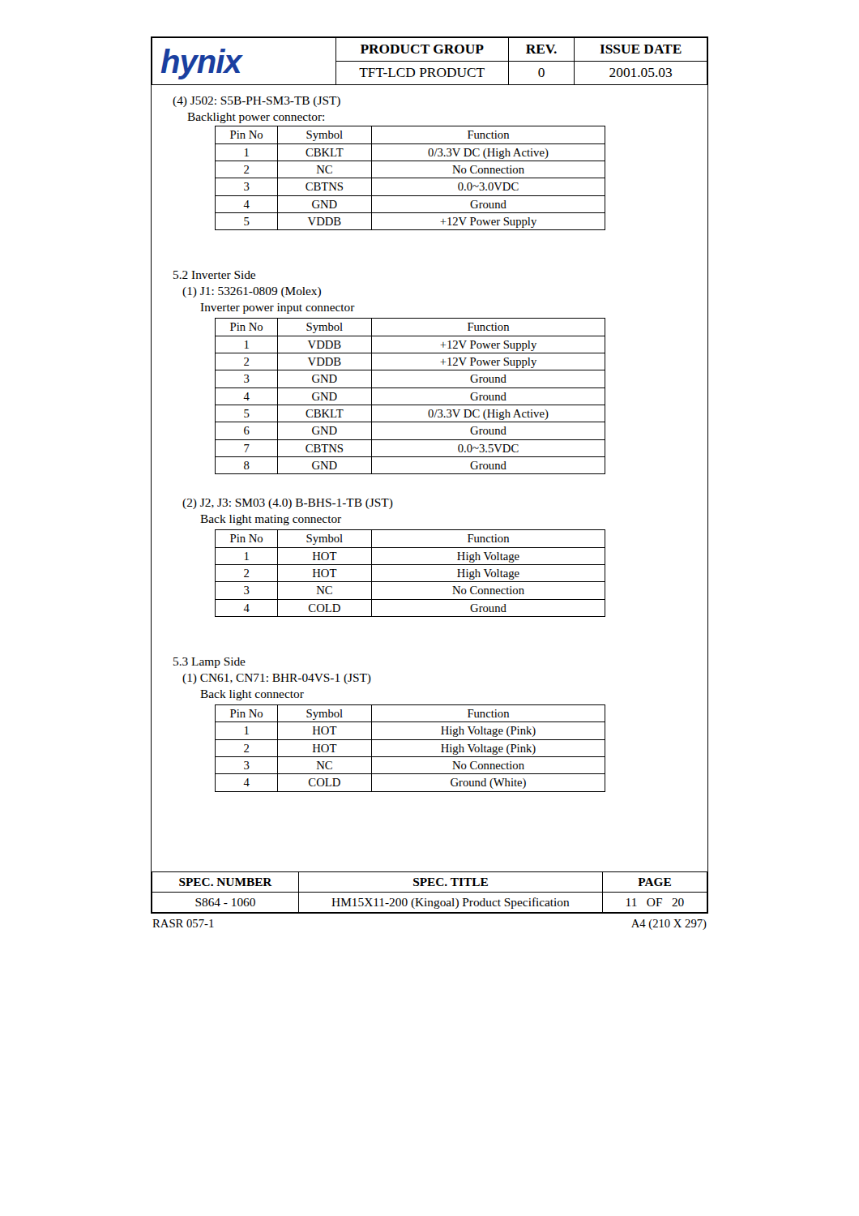| hynix | PRODUCT GROUP | REV. | ISSUE DATE |
| TFT-LCD PRODUCT | 0 | 2001.05.03 |
(4) J502: S5B-PH-SM3-TB (JST)
Backlight power connector:
| Pin No | Symbol | Function |
| --- | --- | --- |
| 1 | CBKLT | 0/3.3V DC (High Active) |
| 2 | NC | No Connection |
| 3 | CBTNS | 0.0~3.0VDC |
| 4 | GND | Ground |
| 5 | VDDB | +12V Power Supply |
5.2 Inverter Side
(1) J1: 53261-0809 (Molex)
Inverter power input connector
| Pin No | Symbol | Function |
| --- | --- | --- |
| 1 | VDDB | +12V Power Supply |
| 2 | VDDB | +12V Power Supply |
| 3 | GND | Ground |
| 4 | GND | Ground |
| 5 | CBKLT | 0/3.3V DC (High Active) |
| 6 | GND | Ground |
| 7 | CBTNS | 0.0~3.5VDC |
| 8 | GND | Ground |
(2) J2, J3: SM03 (4.0) B-BHS-1-TB (JST)
Back light mating connector
| Pin No | Symbol | Function |
| --- | --- | --- |
| 1 | HOT | High Voltage |
| 2 | HOT | High Voltage |
| 3 | NC | No Connection |
| 4 | COLD | Ground |
5.3 Lamp Side
(1) CN61, CN71: BHR-04VS-1 (JST)
Back light connector
| Pin No | Symbol | Function |
| --- | --- | --- |
| 1 | HOT | High Voltage (Pink) |
| 2 | HOT | High Voltage (Pink) |
| 3 | NC | No Connection |
| 4 | COLD | Ground (White) |
| SPEC. NUMBER | SPEC. TITLE | PAGE |
| S864 - 1060 | HM15X11-200 (Kingoal) Product Specification | 11 OF 20 |
RASR 057-1 A4 (210 X 297)